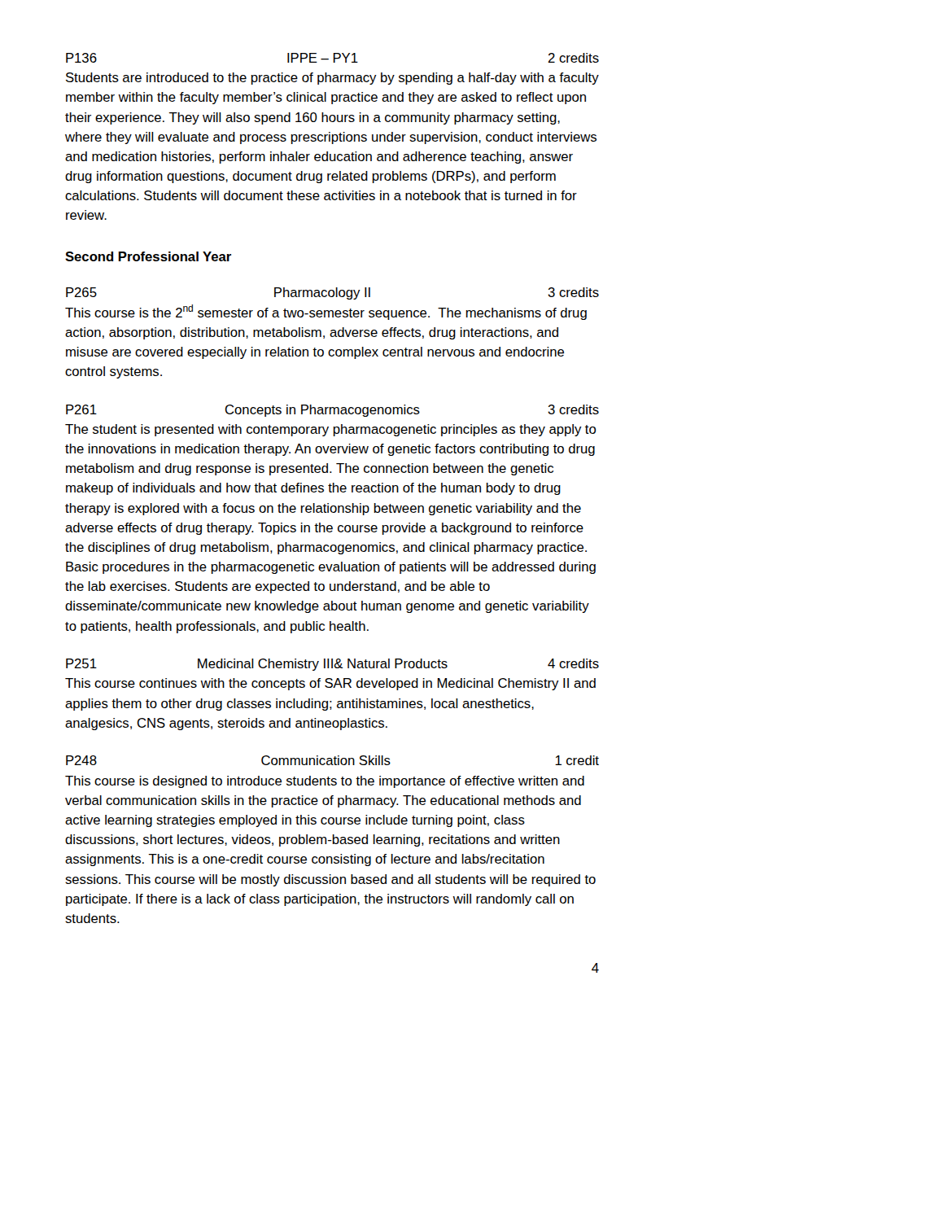P136 IPPE – PY1 2 credits
Students are introduced to the practice of pharmacy by spending a half-day with a faculty member within the faculty member’s clinical practice and they are asked to reflect upon their experience. They will also spend 160 hours in a community pharmacy setting, where they will evaluate and process prescriptions under supervision, conduct interviews and medication histories, perform inhaler education and adherence teaching, answer drug information questions, document drug related problems (DRPs), and perform calculations. Students will document these activities in a notebook that is turned in for review.
Second Professional Year
P265 Pharmacology II 3 credits
This course is the 2nd semester of a two-semester sequence. The mechanisms of drug action, absorption, distribution, metabolism, adverse effects, drug interactions, and misuse are covered especially in relation to complex central nervous and endocrine control systems.
P261 Concepts in Pharmacogenomics 3 credits
The student is presented with contemporary pharmacogenetic principles as they apply to the innovations in medication therapy. An overview of genetic factors contributing to drug metabolism and drug response is presented. The connection between the genetic makeup of individuals and how that defines the reaction of the human body to drug therapy is explored with a focus on the relationship between genetic variability and the adverse effects of drug therapy. Topics in the course provide a background to reinforce the disciplines of drug metabolism, pharmacogenomics, and clinical pharmacy practice. Basic procedures in the pharmacogenetic evaluation of patients will be addressed during the lab exercises. Students are expected to understand, and be able to disseminate/communicate new knowledge about human genome and genetic variability to patients, health professionals, and public health.
P251 Medicinal Chemistry III& Natural Products 4 credits
This course continues with the concepts of SAR developed in Medicinal Chemistry II and applies them to other drug classes including; antihistamines, local anesthetics, analgesics, CNS agents, steroids and antineoplastics.
P248 Communication Skills 1 credit
This course is designed to introduce students to the importance of effective written and verbal communication skills in the practice of pharmacy. The educational methods and active learning strategies employed in this course include turning point, class discussions, short lectures, videos, problem-based learning, recitations and written assignments. This is a one-credit course consisting of lecture and labs/recitation sessions. This course will be mostly discussion based and all students will be required to participate. If there is a lack of class participation, the instructors will randomly call on students.
4